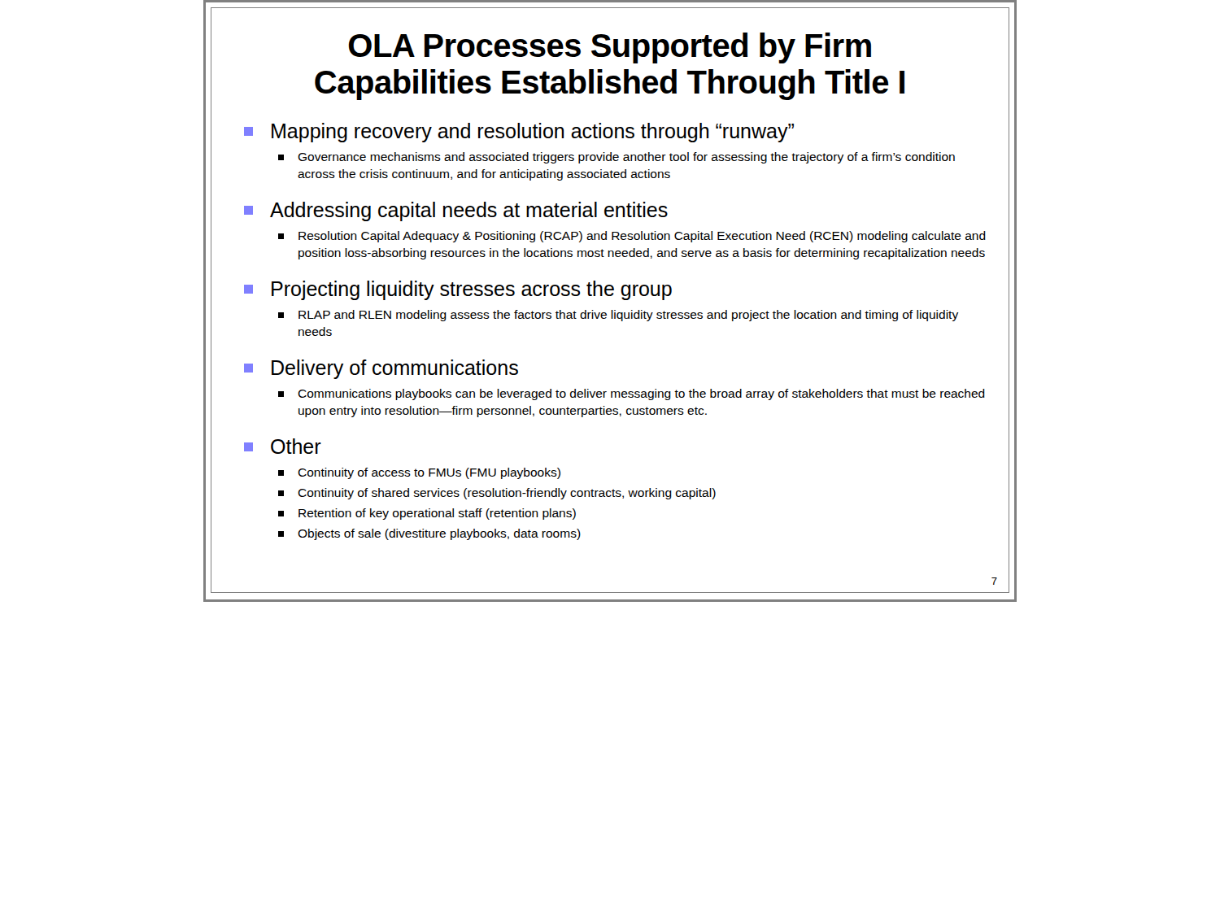OLA Processes Supported by Firm
Capabilities Established Through Title I
Mapping recovery and resolution actions through “runway”
Governance mechanisms and associated triggers provide another tool for assessing the trajectory of a firm’s condition across the crisis continuum, and for anticipating associated actions
Addressing capital needs at material entities
Resolution Capital Adequacy & Positioning (RCAP) and Resolution Capital Execution Need (RCEN) modeling calculate and position loss-absorbing resources in the locations most needed, and serve as a basis for determining recapitalization needs
Projecting liquidity stresses across the group
RLAP and RLEN modeling assess the factors that drive liquidity stresses and project the location and timing of liquidity needs
Delivery of communications
Communications playbooks can be leveraged to deliver messaging to the broad array of stakeholders that must be reached upon entry into resolution—firm personnel, counterparties, customers etc.
Other
Continuity of access to FMUs (FMU playbooks)
Continuity of shared services (resolution-friendly contracts, working capital)
Retention of key operational staff (retention plans)
Objects of sale (divestiture playbooks, data rooms)
7